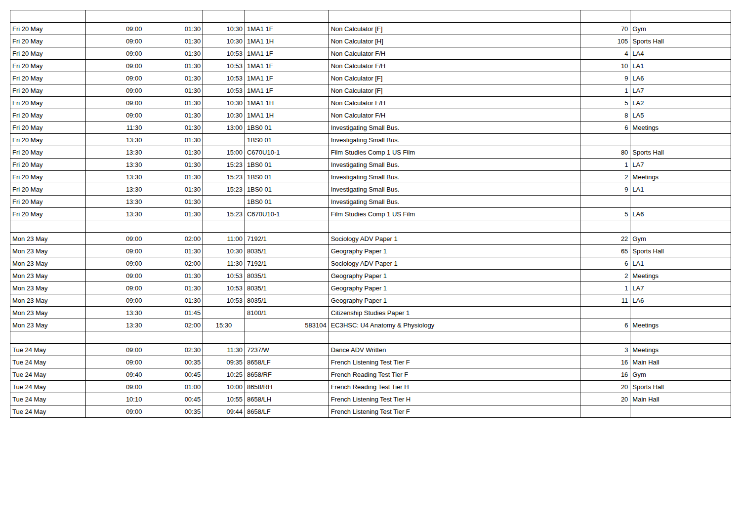| Fri 20 May | 09:00 | 01:30 | 10:30 | 1MA1 1F | Non Calculator [F] | 70 | Gym |
| Fri 20 May | 09:00 | 01:30 | 10:30 | 1MA1 1H | Non Calculator [H] | 105 | Sports Hall |
| Fri 20 May | 09:00 | 01:30 | 10:53 | 1MA1 1F | Non Calculator F/H | 4 | LA4 |
| Fri 20 May | 09:00 | 01:30 | 10:53 | 1MA1 1F | Non Calculator F/H | 10 | LA1 |
| Fri 20 May | 09:00 | 01:30 | 10:53 | 1MA1 1F | Non Calculator [F] | 9 | LA6 |
| Fri 20 May | 09:00 | 01:30 | 10:53 | 1MA1 1F | Non Calculator [F] | 1 | LA7 |
| Fri 20 May | 09:00 | 01:30 | 10:30 | 1MA1 1H | Non Calculator F/H | 5 | LA2 |
| Fri 20 May | 09:00 | 01:30 | 10:30 | 1MA1 1H | Non Calculator F/H | 8 | LA5 |
| Fri 20 May | 11:30 | 01:30 | 13:00 | 1BS0 01 | Investigating Small Bus. | 6 | Meetings |
| Fri 20 May | 13:30 | 01:30 | | 1BS0 01 | Investigating Small Bus. | | |
| Fri 20 May | 13:30 | 01:30 | 15:00 | C670U10-1 | Film Studies Comp 1 US Film | 80 | Sports Hall |
| Fri 20 May | 13:30 | 01:30 | 15:23 | 1BS0 01 | Investigating Small Bus. | 1 | LA7 |
| Fri 20 May | 13:30 | 01:30 | 15:23 | 1BS0 01 | Investigating Small Bus. | 2 | Meetings |
| Fri 20 May | 13:30 | 01:30 | 15:23 | 1BS0 01 | Investigating Small Bus. | 9 | LA1 |
| Fri 20 May | 13:30 | 01:30 | | 1BS0 01 | Investigating Small Bus. | | |
| Fri 20 May | 13:30 | 01:30 | 15:23 | C670U10-1 | Film Studies Comp 1 US Film | 5 | LA6 |
| Mon 23 May | 09:00 | 02:00 | 11:00 | 7192/1 | Sociology ADV Paper 1 | 22 | Gym |
| Mon 23 May | 09:00 | 01:30 | 10:30 | 8035/1 | Geography Paper 1 | 65 | Sports Hall |
| Mon 23 May | 09:00 | 02:00 | 11:30 | 7192/1 | Sociology ADV Paper 1 | 6 | LA1 |
| Mon 23 May | 09:00 | 01:30 | 10:53 | 8035/1 | Geography Paper 1 | 2 | Meetings |
| Mon 23 May | 09:00 | 01:30 | 10:53 | 8035/1 | Geography Paper 1 | 1 | LA7 |
| Mon 23 May | 09:00 | 01:30 | 10:53 | 8035/1 | Geography Paper 1 | 11 | LA6 |
| Mon 23 May | 13:30 | 01:45 | | 8100/1 | Citizenship Studies Paper 1 | | |
| Mon 23 May | 13:30 | 02:00 | 15:30 | 583104 | EC3HSC: U4 Anatomy & Physiology | 6 | Meetings |
| Tue 24 May | 09:00 | 02:30 | 11:30 | 7237/W | Dance ADV Written | 3 | Meetings |
| Tue 24 May | 09:00 | 00:35 | 09:35 | 8658/LF | French Listening Test Tier F | 16 | Main Hall |
| Tue 24 May | 09:40 | 00:45 | 10:25 | 8658/RF | French Reading Test Tier F | 16 | Gym |
| Tue 24 May | 09:00 | 01:00 | 10:00 | 8658/RH | French Reading Test Tier H | 20 | Sports Hall |
| Tue 24 May | 10:10 | 00:45 | 10:55 | 8658/LH | French Listening Test Tier H | 20 | Main Hall |
| Tue 24 May | 09:00 | 00:35 | 09:44 | 8658/LF | French Listening Test Tier F | | |